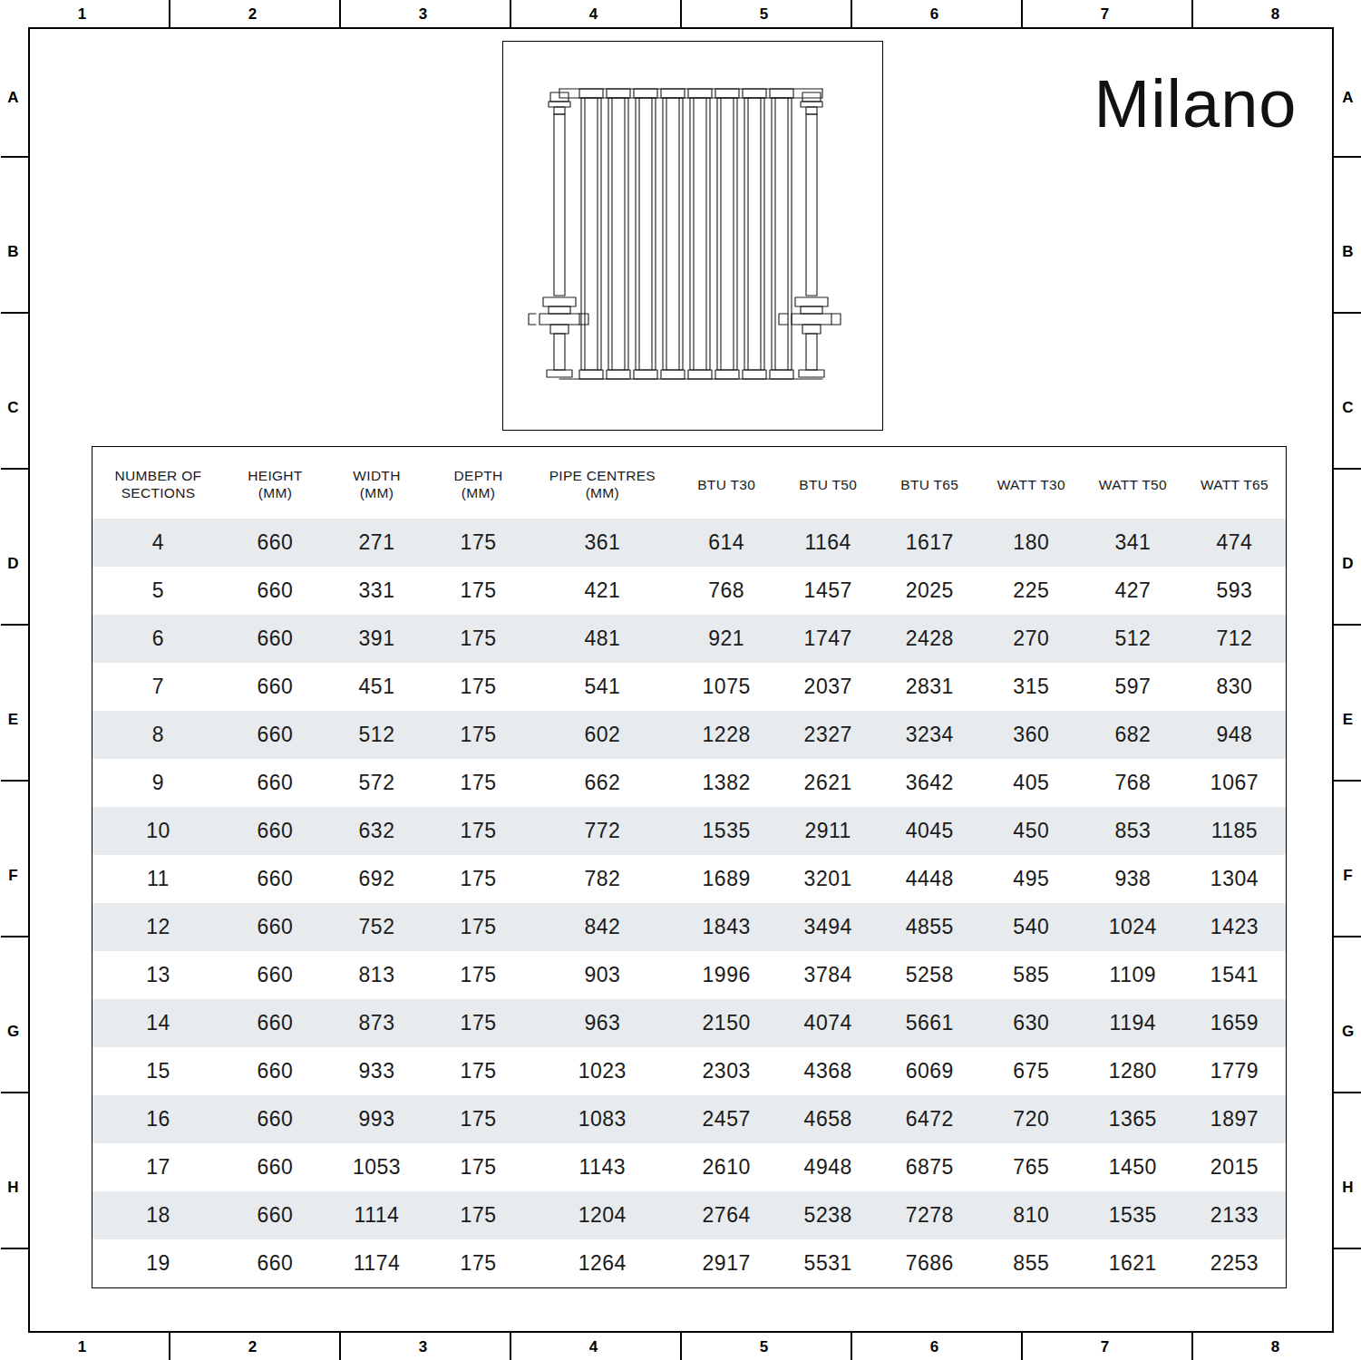1
2
3
4
5
6
7
8
1
2
3
4
5
6
7
8
A
B
C
D
E
F
G
H
A
B
C
D
E
F
G
H
Milano
| NUMBER OF SECTIONS | HEIGHT (MM) | WIDTH (MM) | DEPTH (MM) | PIPE CENTRES (MM) | BTU T30 | BTU T50 | BTU T65 | WATT T30 | WATT T50 | WATT T65 |
| --- | --- | --- | --- | --- | --- | --- | --- | --- | --- | --- |
| 4 | 660 | 271 | 175 | 361 | 614 | 1164 | 1617 | 180 | 341 | 474 |
| 5 | 660 | 331 | 175 | 421 | 768 | 1457 | 2025 | 225 | 427 | 593 |
| 6 | 660 | 391 | 175 | 481 | 921 | 1747 | 2428 | 270 | 512 | 712 |
| 7 | 660 | 451 | 175 | 541 | 1075 | 2037 | 2831 | 315 | 597 | 830 |
| 8 | 660 | 512 | 175 | 602 | 1228 | 2327 | 3234 | 360 | 682 | 948 |
| 9 | 660 | 572 | 175 | 662 | 1382 | 2621 | 3642 | 405 | 768 | 1067 |
| 10 | 660 | 632 | 175 | 772 | 1535 | 2911 | 4045 | 450 | 853 | 1185 |
| 11 | 660 | 692 | 175 | 782 | 1689 | 3201 | 4448 | 495 | 938 | 1304 |
| 12 | 660 | 752 | 175 | 842 | 1843 | 3494 | 4855 | 540 | 1024 | 1423 |
| 13 | 660 | 813 | 175 | 903 | 1996 | 3784 | 5258 | 585 | 1109 | 1541 |
| 14 | 660 | 873 | 175 | 963 | 2150 | 4074 | 5661 | 630 | 1194 | 1659 |
| 15 | 660 | 933 | 175 | 1023 | 2303 | 4368 | 6069 | 675 | 1280 | 1779 |
| 16 | 660 | 993 | 175 | 1083 | 2457 | 4658 | 6472 | 720 | 1365 | 1897 |
| 17 | 660 | 1053 | 175 | 1143 | 2610 | 4948 | 6875 | 765 | 1450 | 2015 |
| 18 | 660 | 1114 | 175 | 1204 | 2764 | 5238 | 7278 | 810 | 1535 | 2133 |
| 19 | 660 | 1174 | 175 | 1264 | 2917 | 5531 | 7686 | 855 | 1621 | 2253 |